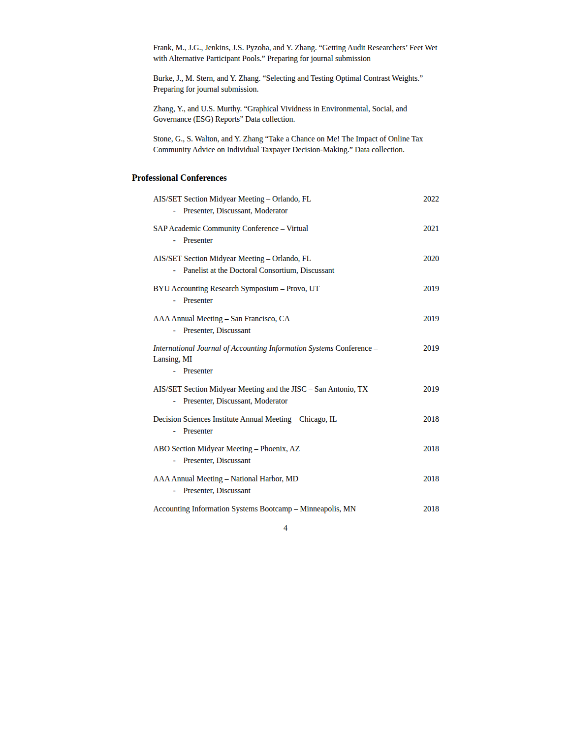Frank, M., J.G., Jenkins, J.S. Pyzoha, and Y. Zhang. “Getting Audit Researchers’ Feet Wet with Alternative Participant Pools.” Preparing for journal submission
Burke, J., M. Stern, and Y. Zhang. “Selecting and Testing Optimal Contrast Weights.” Preparing for journal submission.
Zhang, Y., and U.S. Murthy. “Graphical Vividness in Environmental, Social, and Governance (ESG) Reports” Data collection.
Stone, G., S. Walton, and Y. Zhang “Take a Chance on Me! The Impact of Online Tax Community Advice on Individual Taxpayer Decision-Making.” Data collection.
Professional Conferences
| AIS/SET Section Midyear Meeting – Orlando, FL Presenter, Discussant, Moderator | 2022 |
| SAP Academic Community Conference – Virtual Presenter | 2021 |
| AIS/SET Section Midyear Meeting – Orlando, FL Panelist at the Doctoral Consortium, Discussant | 2020 |
| BYU Accounting Research Symposium – Provo, UT Presenter | 2019 |
| AAA Annual Meeting – San Francisco, CA Presenter, Discussant | 2019 |
| International Journal of Accounting Information Systems Conference – Lansing, MI Presenter | 2019 |
| AIS/SET Section Midyear Meeting and the JISC – San Antonio, TX Presenter, Discussant, Moderator | 2019 |
| Decision Sciences Institute Annual Meeting – Chicago, IL Presenter | 2018 |
| ABO Section Midyear Meeting – Phoenix, AZ Presenter, Discussant | 2018 |
| AAA Annual Meeting – National Harbor, MD Presenter, Discussant | 2018 |
| Accounting Information Systems Bootcamp – Minneapolis, MN | 2018 |
4